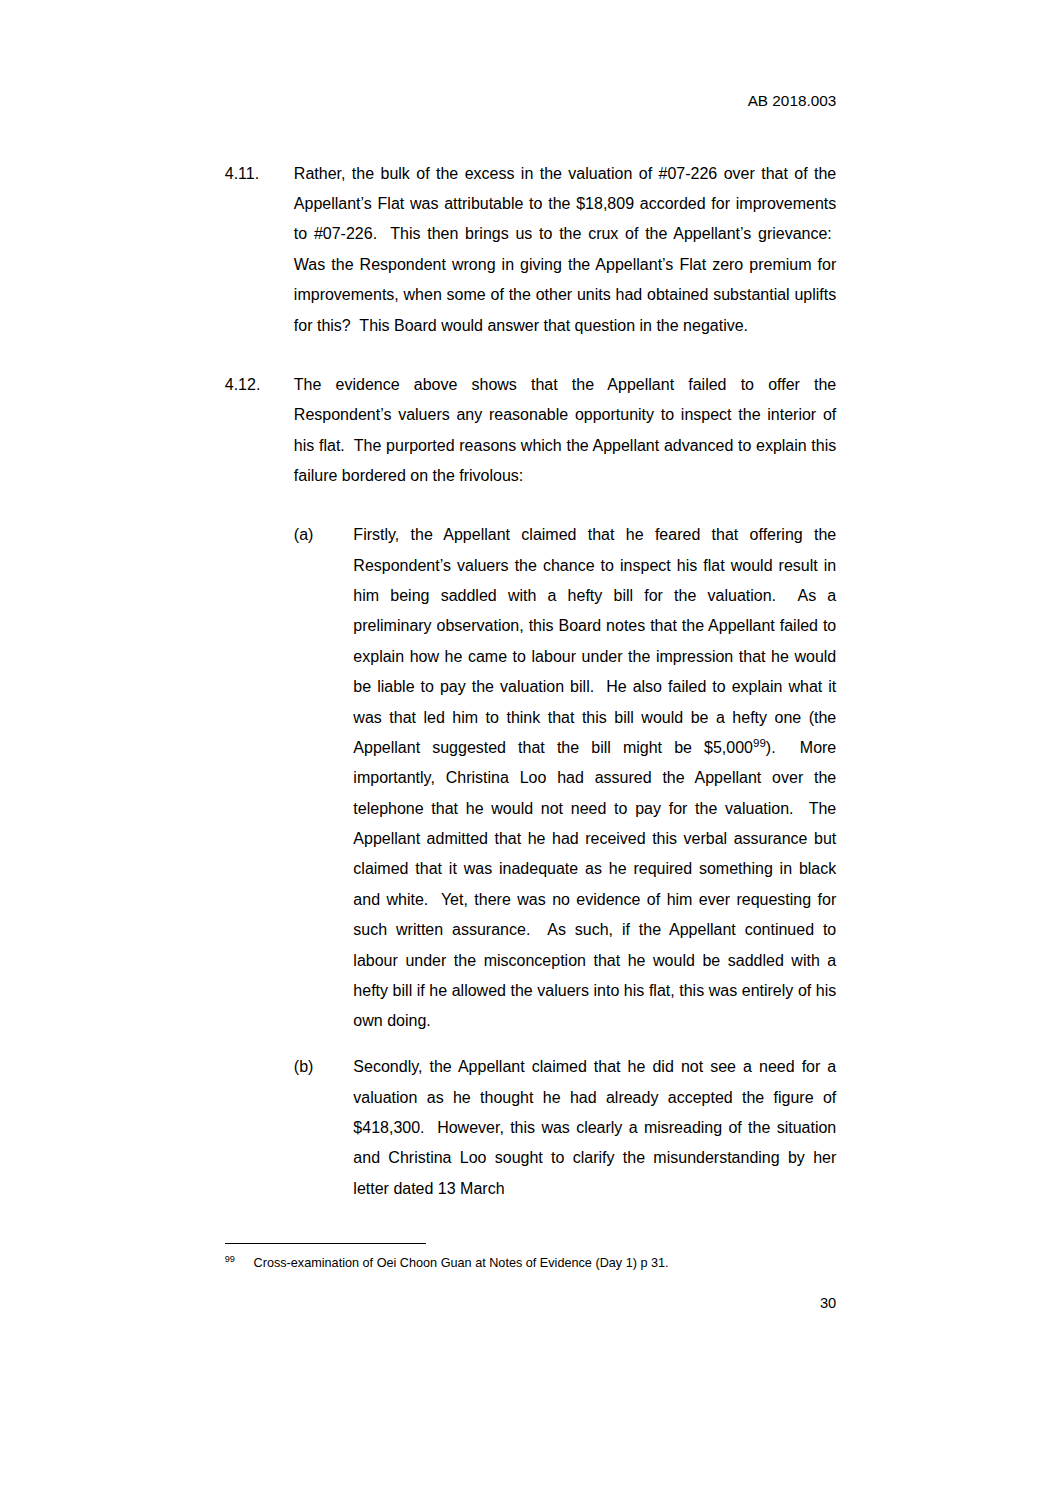AB 2018.003
4.11.
Rather, the bulk of the excess in the valuation of #07-226 over that of the Appellant’s Flat was attributable to the $18,809 accorded for improvements to #07-226. This then brings us to the crux of the Appellant’s grievance: Was the Respondent wrong in giving the Appellant’s Flat zero premium for improvements, when some of the other units had obtained substantial uplifts for this? This Board would answer that question in the negative.
4.12.
The evidence above shows that the Appellant failed to offer the Respondent’s valuers any reasonable opportunity to inspect the interior of his flat. The purported reasons which the Appellant advanced to explain this failure bordered on the frivolous:
(a)
Firstly, the Appellant claimed that he feared that offering the Respondent’s valuers the chance to inspect his flat would result in him being saddled with a hefty bill for the valuation. As a preliminary observation, this Board notes that the Appellant failed to explain how he came to labour under the impression that he would be liable to pay the valuation bill. He also failed to explain what it was that led him to think that this bill would be a hefty one (the Appellant suggested that the bill might be $5,00099). More importantly, Christina Loo had assured the Appellant over the telephone that he would not need to pay for the valuation. The Appellant admitted that he had received this verbal assurance but claimed that it was inadequate as he required something in black and white. Yet, there was no evidence of him ever requesting for such written assurance. As such, if the Appellant continued to labour under the misconception that he would be saddled with a hefty bill if he allowed the valuers into his flat, this was entirely of his own doing.
(b)
Secondly, the Appellant claimed that he did not see a need for a valuation as he thought he had already accepted the figure of $418,300. However, this was clearly a misreading of the situation and Christina Loo sought to clarify the misunderstanding by her letter dated 13 March
99
Cross-examination of Oei Choon Guan at Notes of Evidence (Day 1) p 31.
30